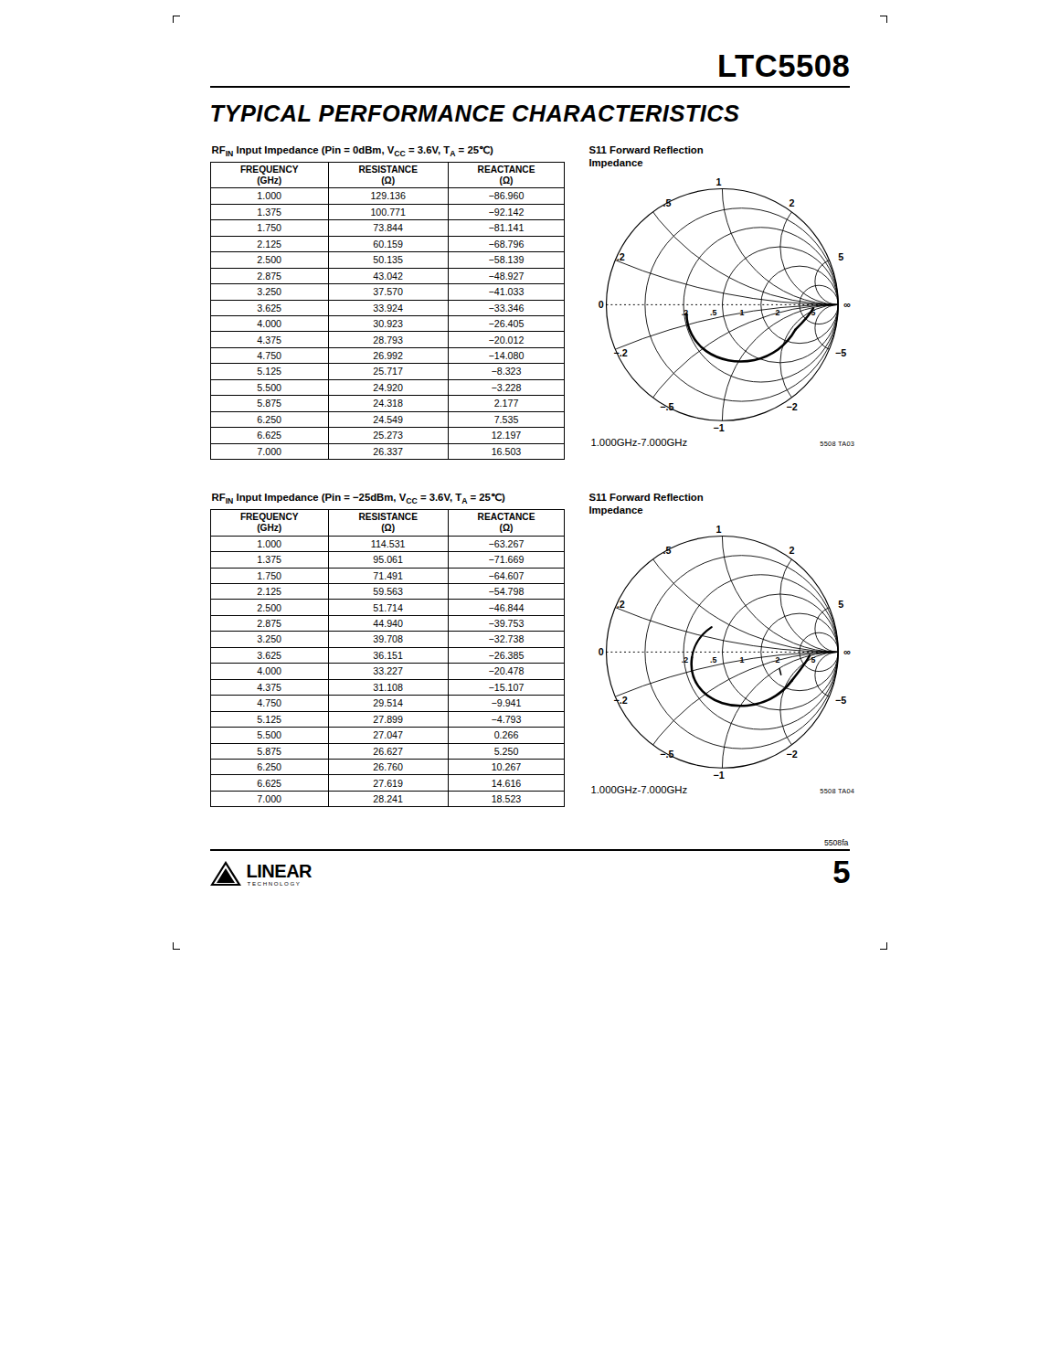LTC5508
Typical Performance Characteristics
RFIN Input Impedance (Pin = 0dBm, VCC = 3.6V, TA = 25℃)
| FREQUENCY (GHz) | RESISTANCE (Ω) | REACTANCE (Ω) |
| --- | --- | --- |
| 1.000 | 129.136 | −86.960 |
| 1.375 | 100.771 | −92.142 |
| 1.750 | 73.844 | −81.141 |
| 2.125 | 60.159 | −68.796 |
| 2.500 | 50.135 | −58.139 |
| 2.875 | 43.042 | −48.927 |
| 3.250 | 37.570 | −41.033 |
| 3.625 | 33.924 | −33.346 |
| 4.000 | 30.923 | −26.405 |
| 4.375 | 28.793 | −20.012 |
| 4.750 | 26.992 | −14.080 |
| 5.125 | 25.717 | −8.323 |
| 5.500 | 24.920 | −3.228 |
| 5.875 | 24.318 | 2.177 |
| 6.250 | 24.549 | 7.535 |
| 6.625 | 25.273 | 12.197 |
| 7.000 | 26.337 | 16.503 |
S11 Forward Reflection
Impedance
1 2 5 ∞ −5 −2 −1 −.5 −.2 0 .2 .5 .2 .5 1 2 5
1.000GHz-7.000GHz 5508 TA03
RFIN Input Impedance (Pin = −25dBm, VCC = 3.6V, TA = 25℃)
| FREQUENCY (GHz) | RESISTANCE (Ω) | REACTANCE (Ω) |
| --- | --- | --- |
| 1.000 | 114.531 | −63.267 |
| 1.375 | 95.061 | −71.669 |
| 1.750 | 71.491 | −64.607 |
| 2.125 | 59.563 | −54.798 |
| 2.500 | 51.714 | −46.844 |
| 2.875 | 44.940 | −39.753 |
| 3.250 | 39.708 | −32.738 |
| 3.625 | 36.151 | −26.385 |
| 4.000 | 33.227 | −20.478 |
| 4.375 | 31.108 | −15.107 |
| 4.750 | 29.514 | −9.941 |
| 5.125 | 27.899 | −4.793 |
| 5.500 | 27.047 | 0.266 |
| 5.875 | 26.627 | 5.250 |
| 6.250 | 26.760 | 10.267 |
| 6.625 | 27.619 | 14.616 |
| 7.000 | 28.241 | 18.523 |
S11 Forward Reflection
Impedance
1 2 5 ∞ −5 −2 −1 −.5 −.2 0 .2 .5 .2 .5 1 2 5
1.000GHz-7.000GHz 5508 TA04
5508fa
LINEAR TECHNOLOGY
5